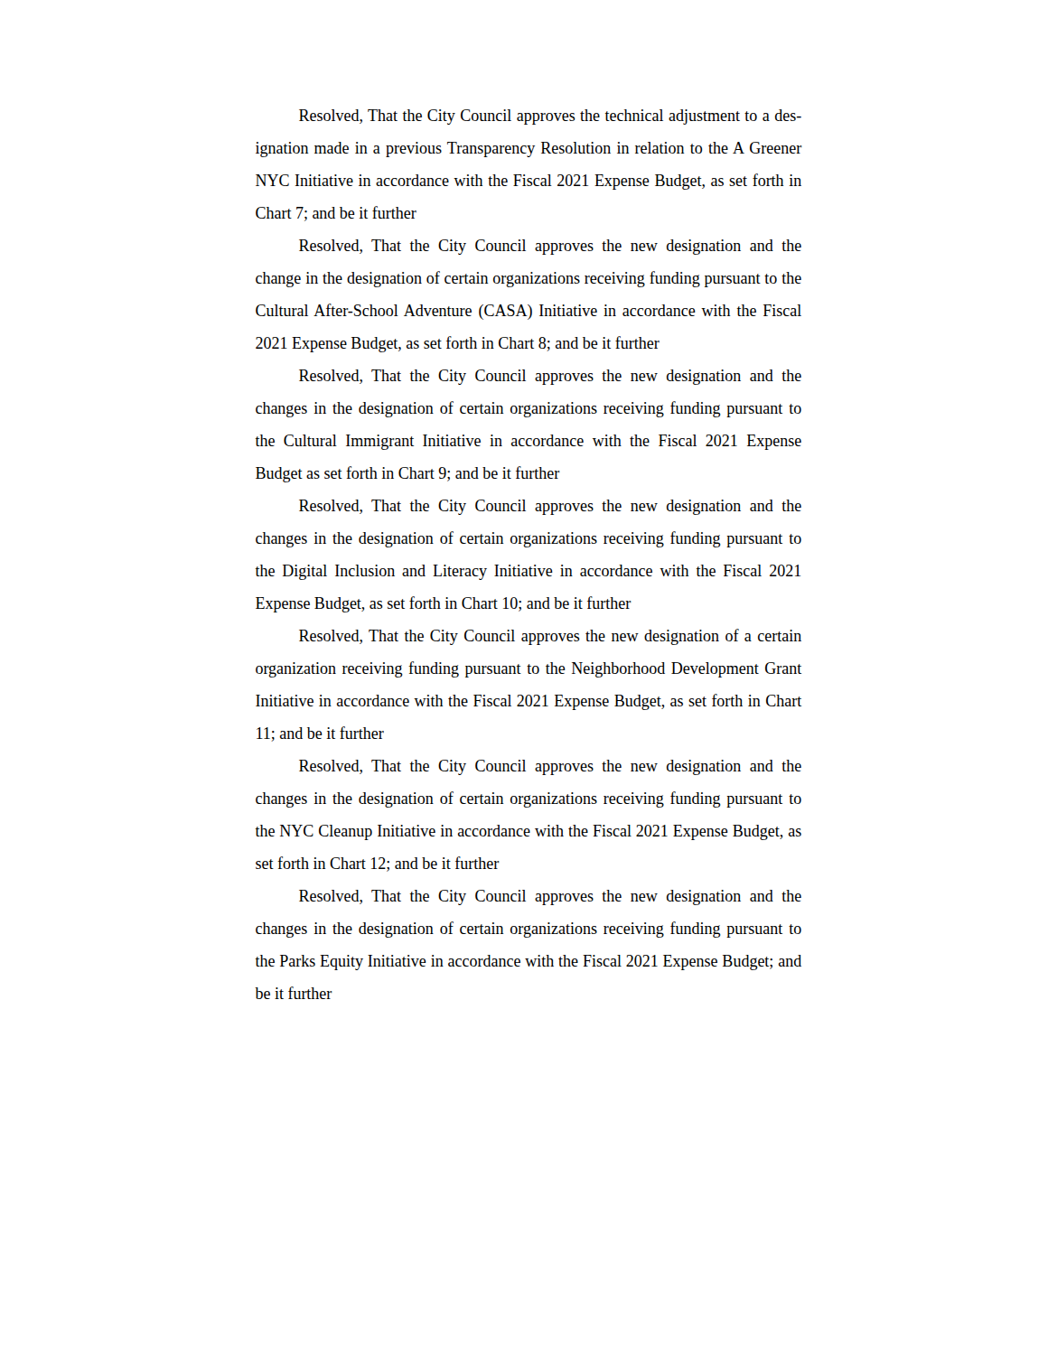Resolved, That the City Council approves the technical adjustment to a designation made in a previous Transparency Resolution in relation to the A Greener NYC Initiative in accordance with the Fiscal 2021 Expense Budget, as set forth in Chart 7; and be it further
Resolved, That the City Council approves the new designation and the change in the designation of certain organizations receiving funding pursuant to the Cultural After-School Adventure (CASA) Initiative in accordance with the Fiscal 2021 Expense Budget, as set forth in Chart 8; and be it further
Resolved, That the City Council approves the new designation and the changes in the designation of certain organizations receiving funding pursuant to the Cultural Immigrant Initiative in accordance with the Fiscal 2021 Expense Budget as set forth in Chart 9; and be it further
Resolved, That the City Council approves the new designation and the changes in the designation of certain organizations receiving funding pursuant to the Digital Inclusion and Literacy Initiative in accordance with the Fiscal 2021 Expense Budget, as set forth in Chart 10; and be it further
Resolved, That the City Council approves the new designation of a certain organization receiving funding pursuant to the Neighborhood Development Grant Initiative in accordance with the Fiscal 2021 Expense Budget, as set forth in Chart 11; and be it further
Resolved, That the City Council approves the new designation and the changes in the designation of certain organizations receiving funding pursuant to the NYC Cleanup Initiative in accordance with the Fiscal 2021 Expense Budget, as set forth in Chart 12; and be it further
Resolved, That the City Council approves the new designation and the changes in the designation of certain organizations receiving funding pursuant to the Parks Equity Initiative in accordance with the Fiscal 2021 Expense Budget; and be it further